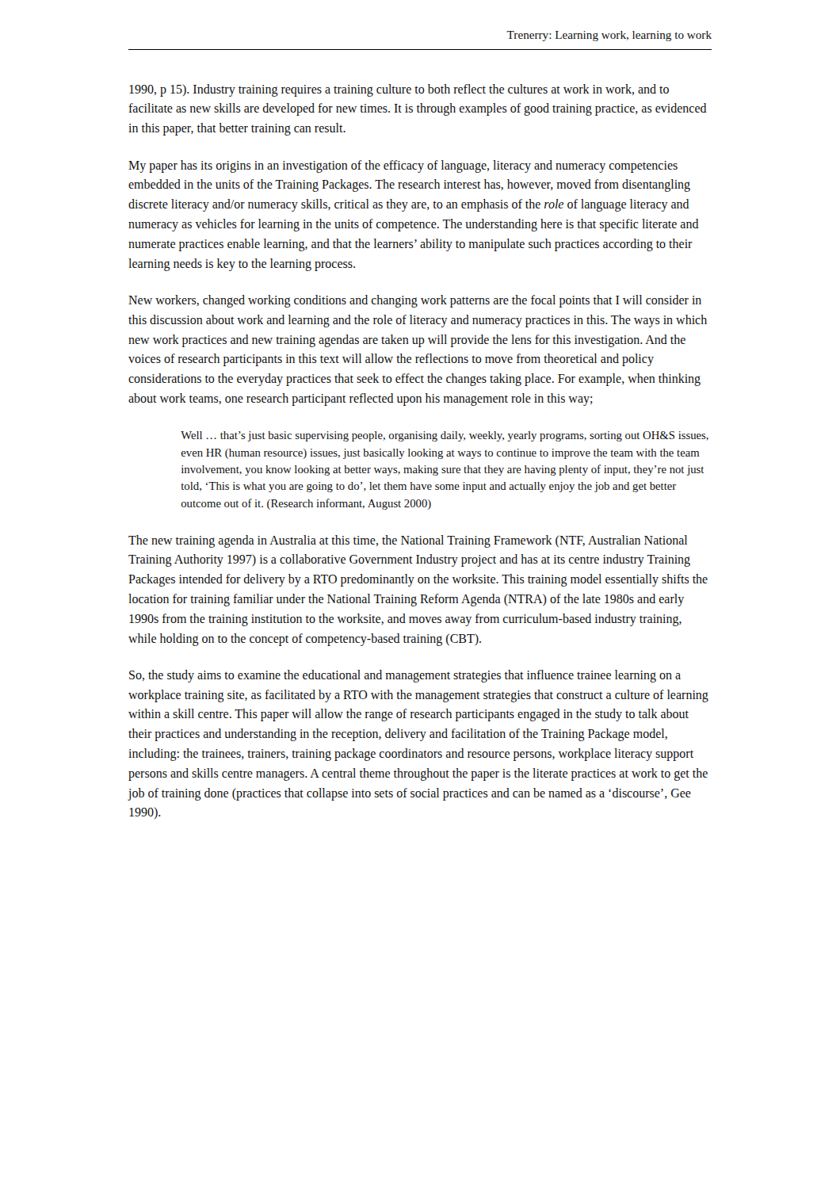Trenerry: Learning work, learning to work
1990, p 15). Industry training requires a training culture to both reflect the cultures at work in work, and to facilitate as new skills are developed for new times. It is through examples of good training practice, as evidenced in this paper, that better training can result.
My paper has its origins in an investigation of the efficacy of language, literacy and numeracy competencies embedded in the units of the Training Packages. The research interest has, however, moved from disentangling discrete literacy and/or numeracy skills, critical as they are, to an emphasis of the role of language literacy and numeracy as vehicles for learning in the units of competence. The understanding here is that specific literate and numerate practices enable learning, and that the learners’ ability to manipulate such practices according to their learning needs is key to the learning process.
New workers, changed working conditions and changing work patterns are the focal points that I will consider in this discussion about work and learning and the role of literacy and numeracy practices in this. The ways in which new work practices and new training agendas are taken up will provide the lens for this investigation. And the voices of research participants in this text will allow the reflections to move from theoretical and policy considerations to the everyday practices that seek to effect the changes taking place. For example, when thinking about work teams, one research participant reflected upon his management role in this way;
Well … that’s just basic supervising people, organising daily, weekly, yearly programs, sorting out OH&S issues, even HR (human resource) issues, just basically looking at ways to continue to improve the team with the team involvement, you know looking at better ways, making sure that they are having plenty of input, they’re not just told, ‘This is what you are going to do’, let them have some input and actually enjoy the job and get better outcome out of it. (Research informant, August 2000)
The new training agenda in Australia at this time, the National Training Framework (NTF, Australian National Training Authority 1997) is a collaborative Government Industry project and has at its centre industry Training Packages intended for delivery by a RTO predominantly on the worksite. This training model essentially shifts the location for training familiar under the National Training Reform Agenda (NTRA) of the late 1980s and early 1990s from the training institution to the worksite, and moves away from curriculum-based industry training, while holding on to the concept of competency-based training (CBT).
So, the study aims to examine the educational and management strategies that influence trainee learning on a workplace training site, as facilitated by a RTO with the management strategies that construct a culture of learning within a skill centre. This paper will allow the range of research participants engaged in the study to talk about their practices and understanding in the reception, delivery and facilitation of the Training Package model, including: the trainees, trainers, training package coordinators and resource persons, workplace literacy support persons and skills centre managers. A central theme throughout the paper is the literate practices at work to get the job of training done (practices that collapse into sets of social practices and can be named as a ‘discourse’, Gee 1990).